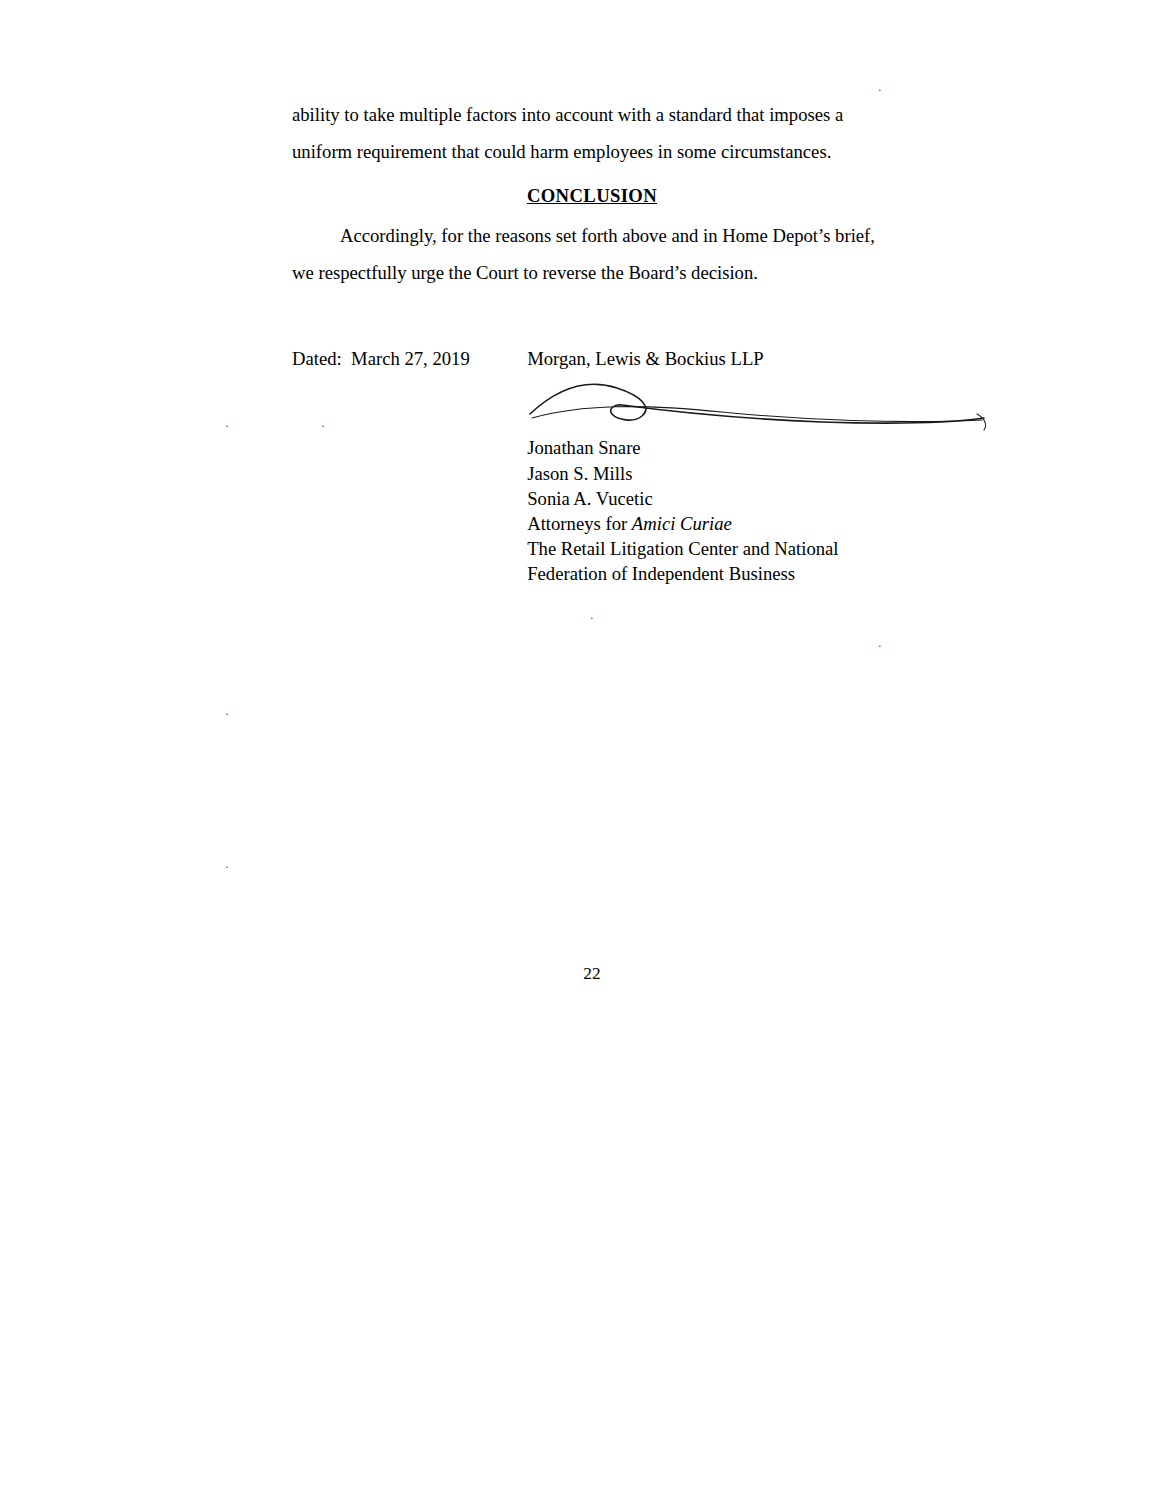ability to take multiple factors into account with a standard that imposes a uniform requirement that could harm employees in some circumstances.
CONCLUSION
Accordingly, for the reasons set forth above and in Home Depot’s brief, we respectfully urge the Court to reverse the Board’s decision.
Dated: March 27, 2019
Morgan, Lewis & Bockius LLP
Jonathan Snare
Jason S. Mills
Sonia A. Vucetic
Attorneys for Amici Curiae
The Retail Litigation Center and National
Federation of Independent Business
22
· · · · · · ·